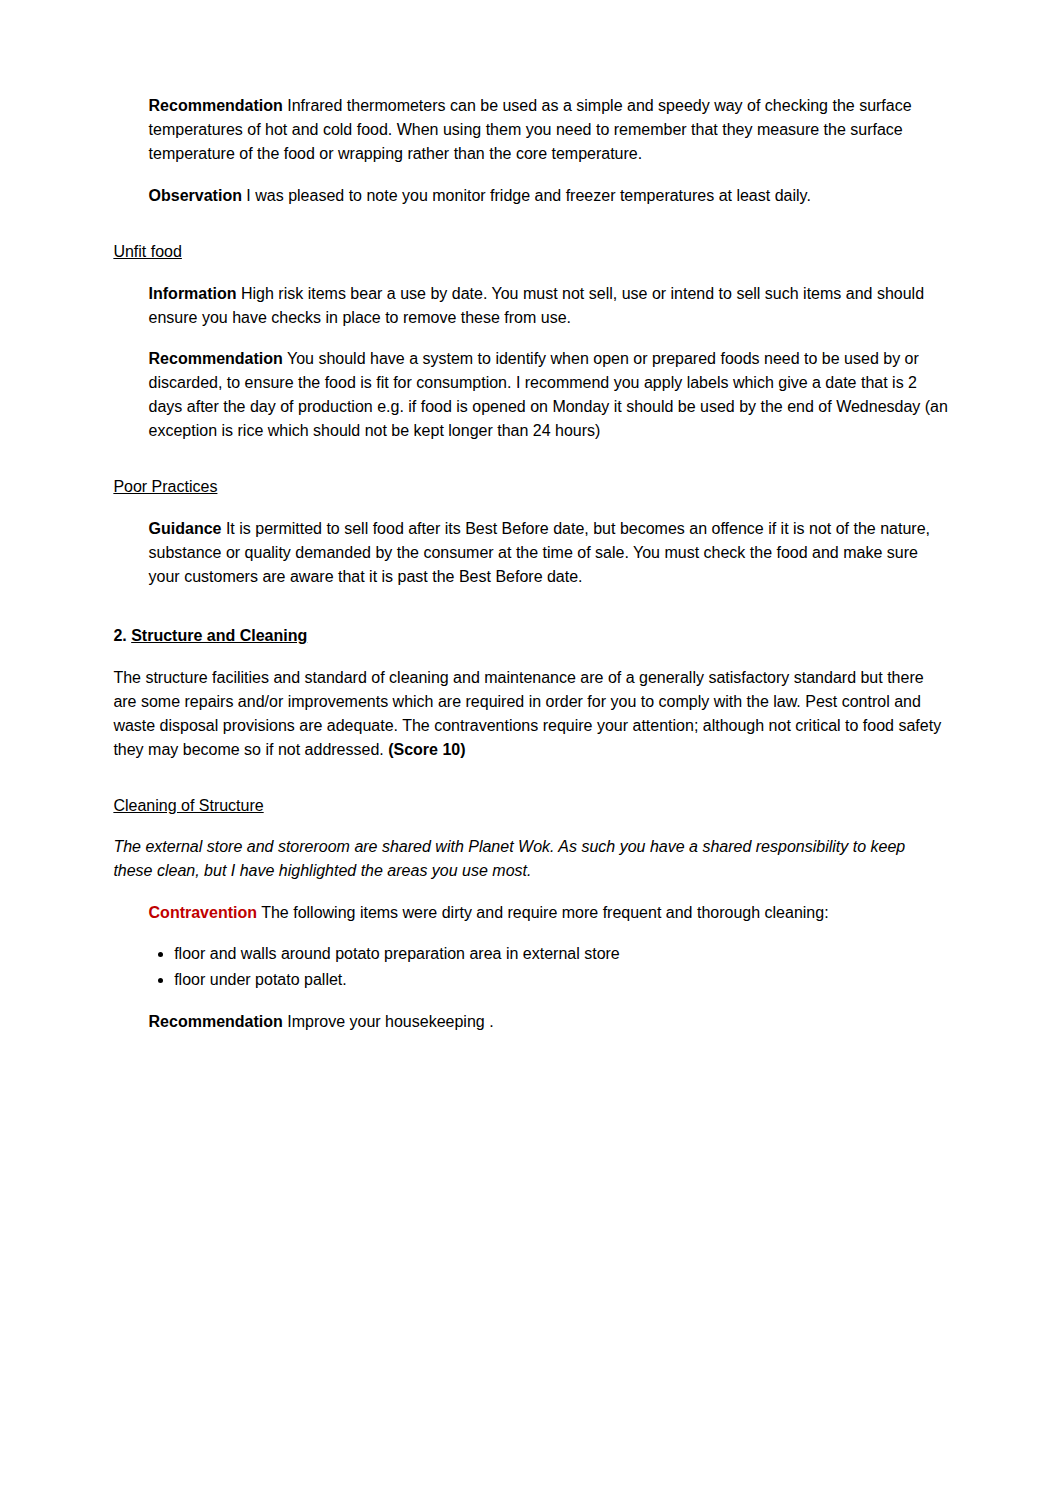Recommendation Infrared thermometers can be used as a simple and speedy way of checking the surface temperatures of hot and cold food. When using them you need to remember that they measure the surface temperature of the food or wrapping rather than the core temperature.
Observation I was pleased to note you monitor fridge and freezer temperatures at least daily.
Unfit food
Information High risk items bear a use by date. You must not sell, use or intend to sell such items and should ensure you have checks in place to remove these from use.
Recommendation You should have a system to identify when open or prepared foods need to be used by or discarded, to ensure the food is fit for consumption. I recommend you apply labels which give a date that is 2 days after the day of production e.g. if food is opened on Monday it should be used by the end of Wednesday (an exception is rice which should not be kept longer than 24 hours)
Poor Practices
Guidance It is permitted to sell food after its Best Before date, but becomes an offence if it is not of the nature, substance or quality demanded by the consumer at the time of sale. You must check the food and make sure your customers are aware that it is past the Best Before date.
2. Structure and Cleaning
The structure facilities and standard of cleaning and maintenance are of a generally satisfactory standard but there are some repairs and/or improvements which are required in order for you to comply with the law. Pest control and waste disposal provisions are adequate. The contraventions require your attention; although not critical to food safety they may become so if not addressed. (Score 10)
Cleaning of Structure
The external store and storeroom are shared with Planet Wok. As such you have a shared responsibility to keep these clean, but I have highlighted the areas you use most.
Contravention The following items were dirty and require more frequent and thorough cleaning:
floor and walls around potato preparation area in external store
floor under potato pallet.
Recommendation Improve your housekeeping .